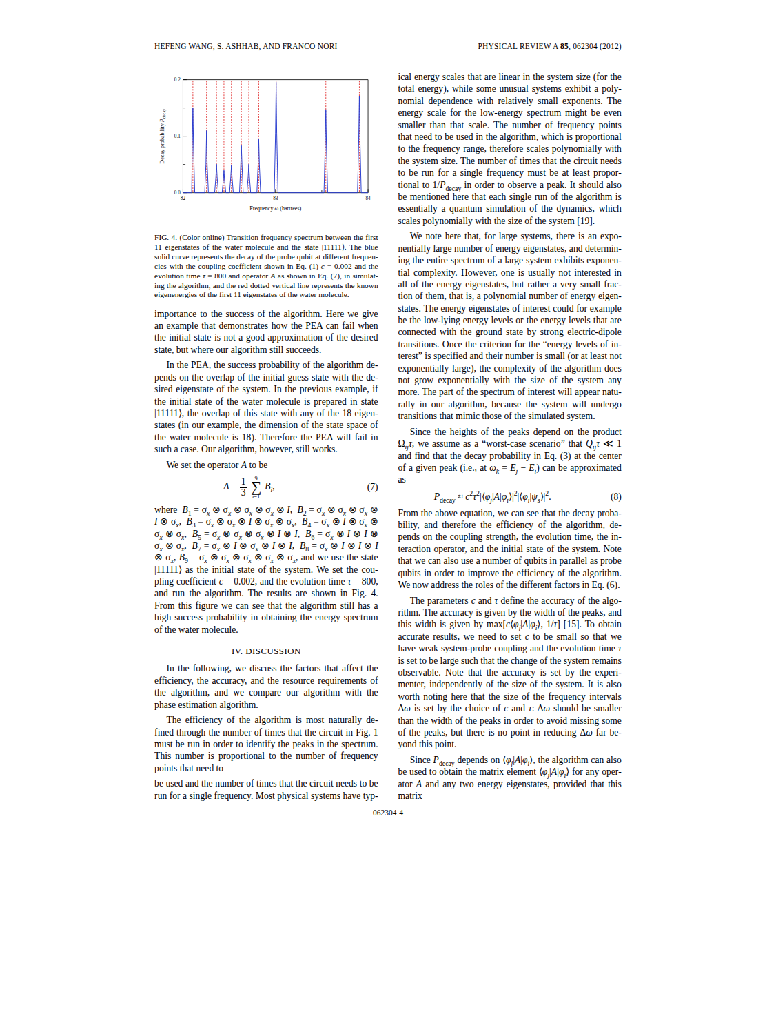Hefeng Wang, S. Ashhab, and Franco Nori
PHYSICAL REVIEW A 85, 062304 (2012)
0.2 0.1 0.0 82 83 84 Frequency ω (hartrees) Decay probability Pdecay
FIG. 4. (Color online) Transition frequency spectrum between the first 11 eigenstates of the water molecule and the state |11111⟩. The blue solid curve represents the decay of the probe qubit at different frequencies with the coupling coefficient shown in Eq. (1) c = 0.002 and the evolution time τ = 800 and operator A as shown in Eq. (7), in simulating the algorithm, and the red dotted vertical line represents the known eigenenergies of the first 11 eigenstates of the water molecule.
importance to the success of the algorithm. Here we give an example that demonstrates how the PEA can fail when the initial state is not a good approximation of the desired state, but where our algorithm still succeeds.
In the PEA, the success probability of the algorithm depends on the overlap of the initial guess state with the desired eigenstate of the system. In the previous example, if the initial state of the water molecule is prepared in state |11111⟩, the overlap of this state with any of the 18 eigenstates (in our example, the dimension of the state space of the water molecule is 18). Therefore the PEA will fail in such a case. Our algorithm, however, still works.
We set the operator A to be
A = 13 9∑i=1 Bi,
(7)
where B1 = σx ⊗ σx ⊗ σx ⊗ σx ⊗ I, B2 = σx ⊗ σx ⊗ σx ⊗ I ⊗ σx, B3 = σx ⊗ σx ⊗ I ⊗ σx ⊗ σx, B4 = σx ⊗ I ⊗ σx ⊗ σx ⊗ σx, B5 = σx ⊗ σx ⊗ σx ⊗ I ⊗ I, B6 = σx ⊗ I ⊗ I ⊗ σx ⊗ σx, B7 = σx ⊗ I ⊗ σx ⊗ I ⊗ I, B8 = σx ⊗ I ⊗ I ⊗ I ⊗ σx, B9 = σx ⊗ σx ⊗ σx ⊗ σx ⊗ σx, and we use the state |11111⟩ as the initial state of the system. We set the coupling coefficient c = 0.002, and the evolution time τ = 800, and run the algorithm. The results are shown in Fig. 4. From this figure we can see that the algorithm still has a high success probability in obtaining the energy spectrum of the water molecule.
IV. Discussion
In the following, we discuss the factors that affect the efficiency, the accuracy, and the resource requirements of the algorithm, and we compare our algorithm with the phase estimation algorithm.
The efficiency of the algorithm is most naturally defined through the number of times that the circuit in Fig. 1 must be run in order to identify the peaks in the spectrum. This number is proportional to the number of frequency points that need to
be used and the number of times that the circuit needs to be run for a single frequency. Most physical systems have typical energy scales that are linear in the system size (for the total energy), while some unusual systems exhibit a polynomial dependence with relatively small exponents. The energy scale for the low-energy spectrum might be even smaller than that scale. The number of frequency points that need to be used in the algorithm, which is proportional to the frequency range, therefore scales polynomially with the system size. The number of times that the circuit needs to be run for a single frequency must be at least proportional to 1/Pdecay in order to observe a peak. It should also be mentioned here that each single run of the algorithm is essentially a quantum simulation of the dynamics, which scales polynomially with the size of the system [19].
We note here that, for large systems, there is an exponentially large number of energy eigenstates, and determining the entire spectrum of a large system exhibits exponential complexity. However, one is usually not interested in all of the energy eigenstates, but rather a very small fraction of them, that is, a polynomial number of energy eigenstates. The energy eigenstates of interest could for example be the low-lying energy levels or the energy levels that are connected with the ground state by strong electric-dipole transitions. Once the criterion for the “energy levels of interest” is specified and their number is small (or at least not exponentially large), the complexity of the algorithm does not grow exponentially with the size of the system any more. The part of the spectrum of interest will appear naturally in our algorithm, because the system will undergo transitions that mimic those of the simulated system.
Since the heights of the peaks depend on the product Ωijτ, we assume as a “worst-case scenario” that Qijτ ≪ 1 and find that the decay probability in Eq. (3) at the center of a given peak (i.e., at ωk = Ej − Ei) can be approximated as
Pdecay ≈ c2τ2|⟨φj|A|φi⟩|2|⟨φi|ψs⟩|2.
(8)
From the above equation, we can see that the decay probability, and therefore the efficiency of the algorithm, depends on the coupling strength, the evolution time, the interaction operator, and the initial state of the system. Note that we can also use a number of qubits in parallel as probe qubits in order to improve the efficiency of the algorithm. We now address the roles of the different factors in Eq. (6).
The parameters c and τ define the accuracy of the algorithm. The accuracy is given by the width of the peaks, and this width is given by max[c⟨φj|A|φi⟩, 1/τ] [15]. To obtain accurate results, we need to set c to be small so that we have weak system-probe coupling and the evolution time τ is set to be large such that the change of the system remains observable. Note that the accuracy is set by the experimenter, independently of the size of the system. It is also worth noting here that the size of the frequency intervals Δω is set by the choice of c and τ: Δω should be smaller than the width of the peaks in order to avoid missing some of the peaks, but there is no point in reducing Δω far beyond this point.
Since Pdecay depends on ⟨φj|A|φi⟩, the algorithm can also be used to obtain the matrix element ⟨φj|A|φi⟩ for any operator A and any two energy eigenstates, provided that this matrix
062304-4